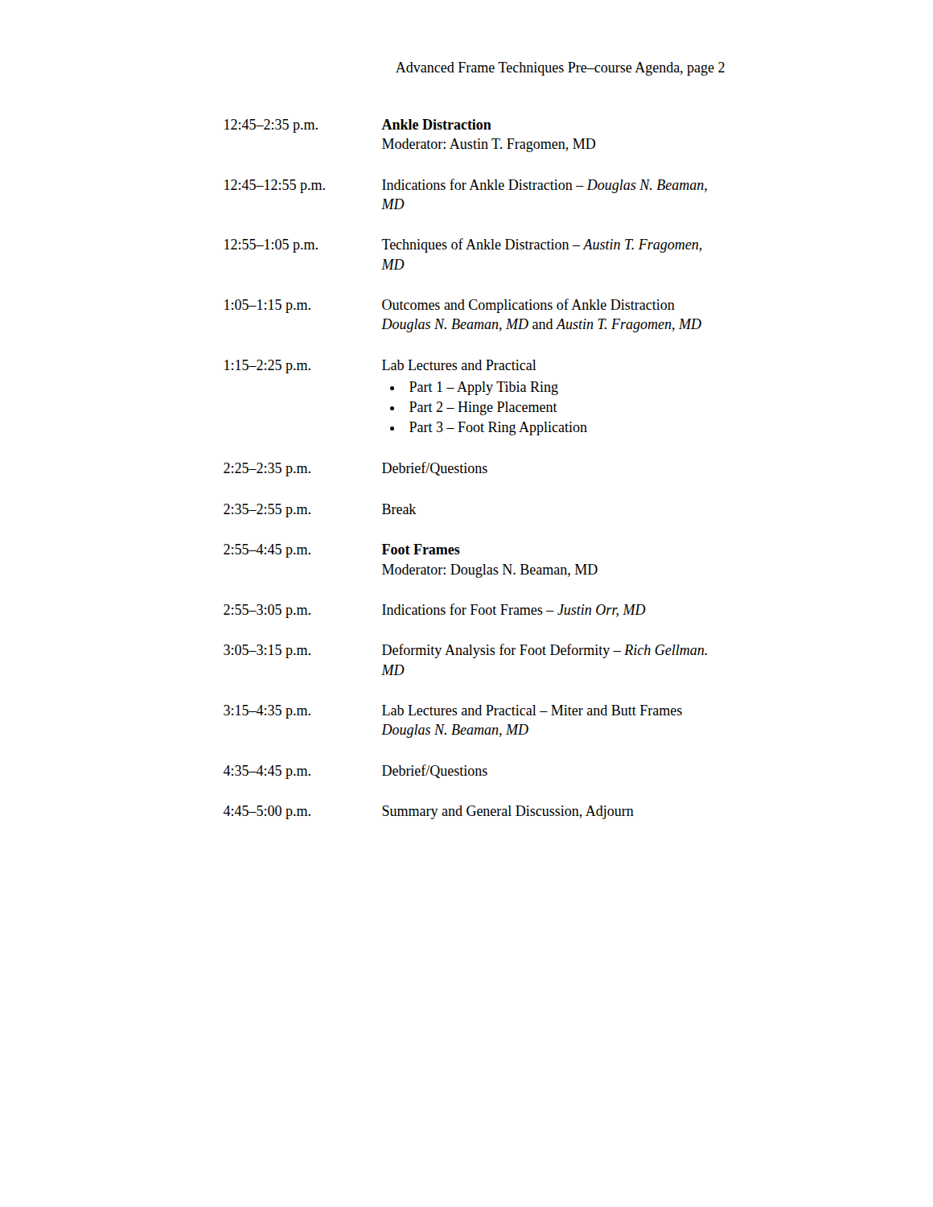Advanced Frame Techniques Pre–course Agenda, page 2
| 12:45–2:35 p.m. | Ankle Distraction Moderator: Austin T. Fragomen, MD |
| 12:45–12:55 p.m. | Indications for Ankle Distraction – Douglas N. Beaman, MD |
| 12:55–1:05 p.m. | Techniques of Ankle Distraction – Austin T. Fragomen, MD |
| 1:05–1:15 p.m. | Outcomes and Complications of Ankle Distraction Douglas N. Beaman, MD and Austin T. Fragomen, MD |
| 1:15–2:25 p.m. | Lab Lectures and Practical Part 1 – Apply Tibia Ring Part 2 – Hinge Placement Part 3 – Foot Ring Application |
| 2:25–2:35 p.m. | Debrief/Questions |
| 2:35–2:55 p.m. | Break |
| 2:55–4:45 p.m. | Foot Frames Moderator: Douglas N. Beaman, MD |
| 2:55–3:05 p.m. | Indications for Foot Frames – Justin Orr, MD |
| 3:05–3:15 p.m. | Deformity Analysis for Foot Deformity – Rich Gellman. MD |
| 3:15–4:35 p.m. | Lab Lectures and Practical – Miter and Butt Frames Douglas N. Beaman, MD |
| 4:35–4:45 p.m. | Debrief/Questions |
| 4:45–5:00 p.m. | Summary and General Discussion, Adjourn |